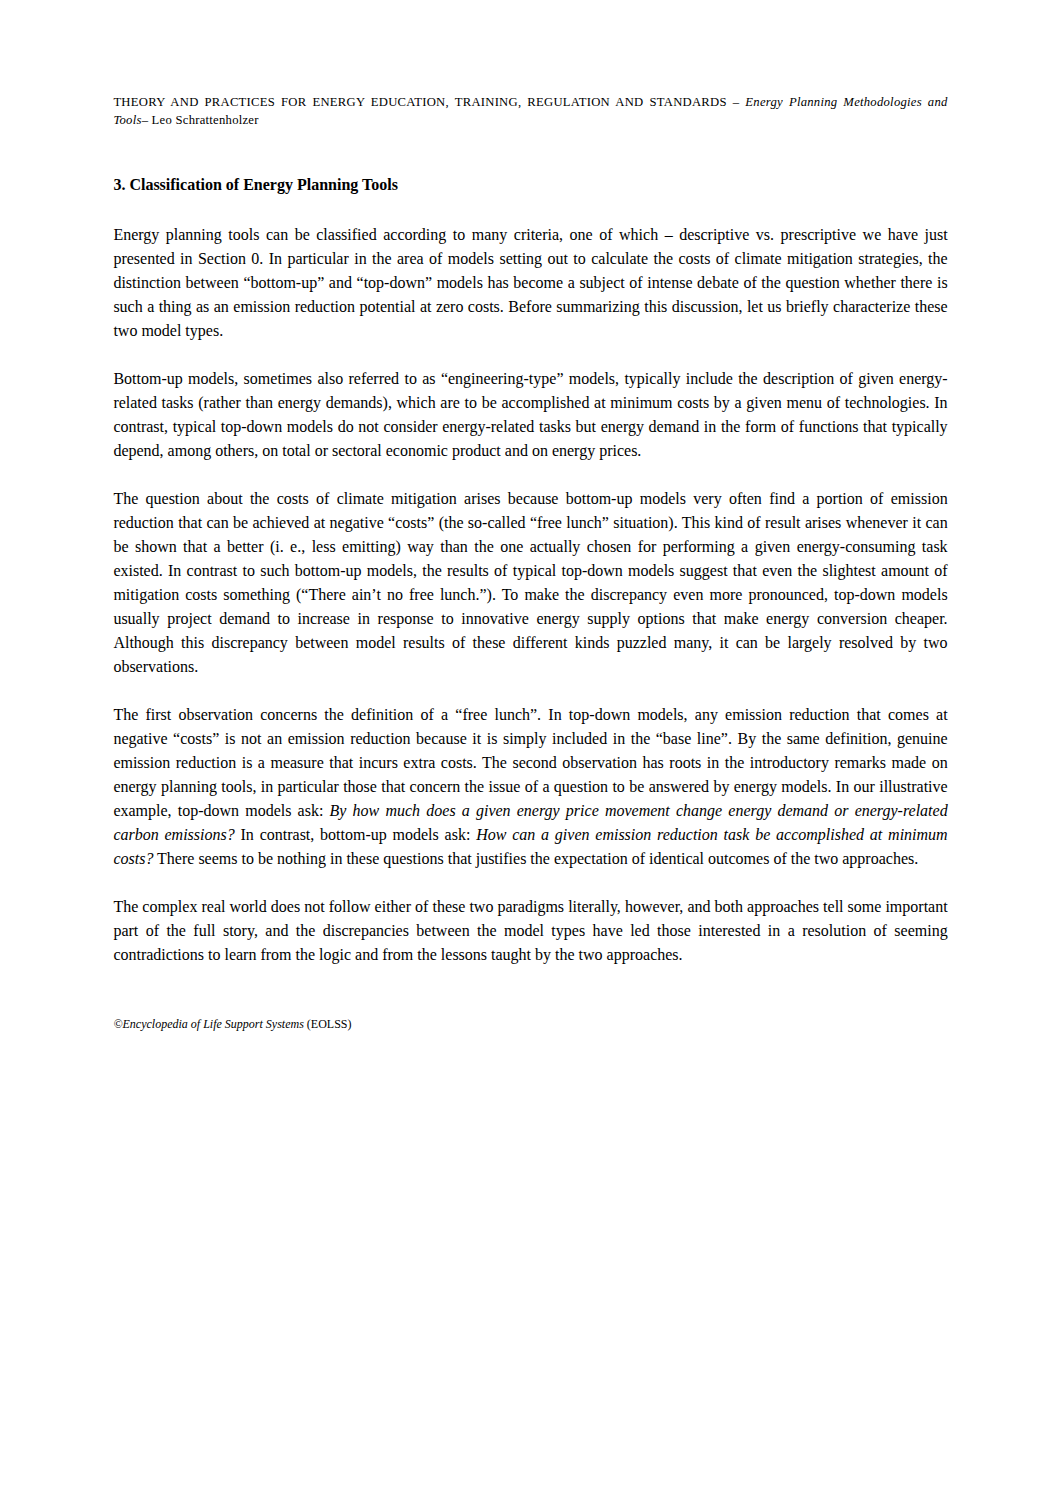THEORY AND PRACTICES FOR ENERGY EDUCATION, TRAINING, REGULATION AND STANDARDS – Energy Planning Methodologies and Tools– Leo Schrattenholzer
3. Classification of Energy Planning Tools
Energy planning tools can be classified according to many criteria, one of which – descriptive vs. prescriptive we have just presented in Section 0. In particular in the area of models setting out to calculate the costs of climate mitigation strategies, the distinction between “bottom-up” and “top-down” models has become a subject of intense debate of the question whether there is such a thing as an emission reduction potential at zero costs. Before summarizing this discussion, let us briefly characterize these two model types.
Bottom-up models, sometimes also referred to as “engineering-type” models, typically include the description of given energy-related tasks (rather than energy demands), which are to be accomplished at minimum costs by a given menu of technologies. In contrast, typical top-down models do not consider energy-related tasks but energy demand in the form of functions that typically depend, among others, on total or sectoral economic product and on energy prices.
The question about the costs of climate mitigation arises because bottom-up models very often find a portion of emission reduction that can be achieved at negative “costs” (the so-called “free lunch” situation). This kind of result arises whenever it can be shown that a better (i. e., less emitting) way than the one actually chosen for performing a given energy-consuming task existed. In contrast to such bottom-up models, the results of typical top-down models suggest that even the slightest amount of mitigation costs something (“There ain’t no free lunch.”). To make the discrepancy even more pronounced, top-down models usually project demand to increase in response to innovative energy supply options that make energy conversion cheaper. Although this discrepancy between model results of these different kinds puzzled many, it can be largely resolved by two observations.
The first observation concerns the definition of a “free lunch”. In top-down models, any emission reduction that comes at negative “costs” is not an emission reduction because it is simply included in the “base line”. By the same definition, genuine emission reduction is a measure that incurs extra costs. The second observation has roots in the introductory remarks made on energy planning tools, in particular those that concern the issue of a question to be answered by energy models. In our illustrative example, top-down models ask: By how much does a given energy price movement change energy demand or energy-related carbon emissions? In contrast, bottom-up models ask: How can a given emission reduction task be accomplished at minimum costs? There seems to be nothing in these questions that justifies the expectation of identical outcomes of the two approaches.
The complex real world does not follow either of these two paradigms literally, however, and both approaches tell some important part of the full story, and the discrepancies between the model types have led those interested in a resolution of seeming contradictions to learn from the logic and from the lessons taught by the two approaches.
©Encyclopedia of Life Support Systems (EOLSS)